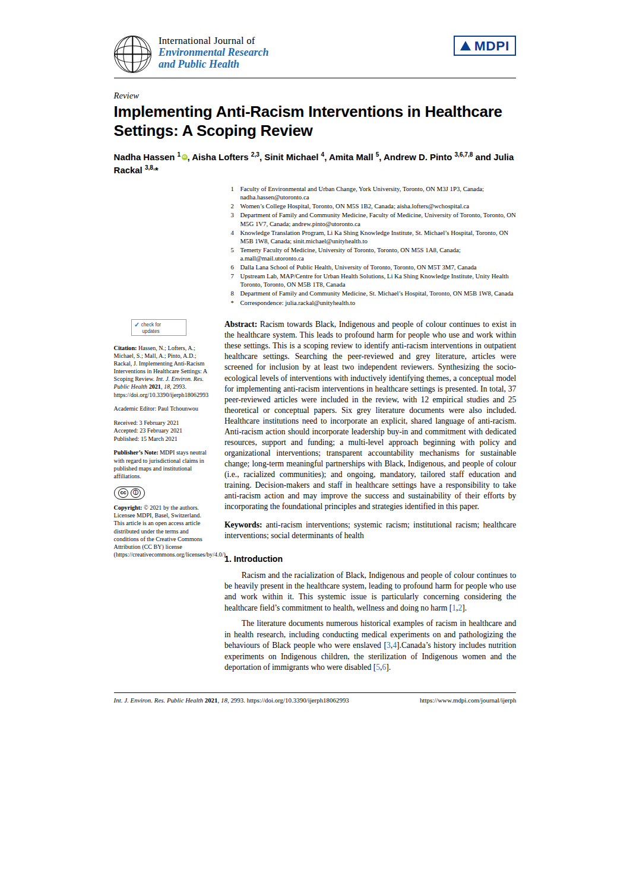International Journal of
Environmental Research
and Public Health
MDPI
Review
Implementing Anti-Racism Interventions in Healthcare
Settings: A Scoping Review
Nadha Hassen 1 , Aisha Lofters 2,3, Sinit Michael 4, Amita Mall 5, Andrew D. Pinto 3,6,7,8 and Julia Rackal 3,8,*
1 Faculty of Environmental and Urban Change, York University, Toronto, ON M3J 1P3, Canada; nadha.hassen@utoronto.ca
2 Women’s College Hospital, Toronto, ON M5S 1B2, Canada; aisha.lofters@wchospital.ca
3 Department of Family and Community Medicine, Faculty of Medicine, University of Toronto, Toronto, ON M5G 1V7, Canada; andrew.pinto@utoronto.ca
4 Knowledge Translation Program, Li Ka Shing Knowledge Institute, St. Michael’s Hospital, Toronto, ON M5B 1W8, Canada; sinit.michael@unityhealth.to
5 Temerty Faculty of Medicine, University of Toronto, Toronto, ON M5S 1A8, Canada; a.mall@mail.utoronto.ca
6 Dalla Lana School of Public Health, University of Toronto, Toronto, ON M5T 3M7, Canada
7 Upstream Lab, MAP/Centre for Urban Health Solutions, Li Ka Shing Knowledge Institute, Unity Health Toronto, Toronto, ON M5B 1T8, Canada
8 Department of Family and Community Medicine, St. Michael’s Hospital, Toronto, ON M5B 1W8, Canada
*Correspondence: julia.rackal@unityhealth.to
✓check for
updates
Citation: Hassen, N.; Lofters, A.; Michael, S.; Mall, A.; Pinto, A.D.; Rackal, J. Implementing Anti-Racism Interventions in Healthcare Settings: A Scoping Review. Int. J. Environ. Res. Public Health 2021, 18, 2993. https://doi.org/10.3390/ijerph18062993
Academic Editor: Paul Tchounwou
Received: 3 February 2021
Accepted: 23 February 2021
Published: 15 March 2021
Publisher’s Note: MDPI stays neutral with regard to jurisdictional claims in published maps and institutional affiliations.
ccⓘ
Copyright: © 2021 by the authors. Licensee MDPI, Basel, Switzerland. This article is an open access article distributed under the terms and conditions of the Creative Commons Attribution (CC BY) license (https://creativecommons.org/licenses/by/4.0/).
Abstract: Racism towards Black, Indigenous and people of colour continues to exist in the healthcare system. This leads to profound harm for people who use and work within these settings. This is a scoping review to identify anti-racism interventions in outpatient healthcare settings. Searching the peer-reviewed and grey literature, articles were screened for inclusion by at least two independent reviewers. Synthesizing the socio-ecological levels of interventions with inductively identifying themes, a conceptual model for implementing anti-racism interventions in healthcare settings is presented. In total, 37 peer-reviewed articles were included in the review, with 12 empirical studies and 25 theoretical or conceptual papers. Six grey literature documents were also included. Healthcare institutions need to incorporate an explicit, shared language of anti-racism. Anti-racism action should incorporate leadership buy-in and commitment with dedicated resources, support and funding; a multi-level approach beginning with policy and organizational interventions; transparent accountability mechanisms for sustainable change; long-term meaningful partnerships with Black, Indigenous, and people of colour (i.e., racialized communities); and ongoing, mandatory, tailored staff education and training. Decision-makers and staff in healthcare settings have a responsibility to take anti-racism action and may improve the success and sustainability of their efforts by incorporating the foundational principles and strategies identified in this paper.
Keywords: anti-racism interventions; systemic racism; institutional racism; healthcare interventions; social determinants of health
1. Introduction
Racism and the racialization of Black, Indigenous and people of colour continues to be heavily present in the healthcare system, leading to profound harm for people who use and work within it. This systemic issue is particularly concerning considering the healthcare field’s commitment to health, wellness and doing no harm [1,2].
The literature documents numerous historical examples of racism in healthcare and in health research, including conducting medical experiments on and pathologizing the behaviours of Black people who were enslaved [3,4].Canada’s history includes nutrition experiments on Indigenous children, the sterilization of Indigenous women and the deportation of immigrants who were disabled [5,6].
Int. J. Environ. Res. Public Health 2021, 18, 2993. https://doi.org/10.3390/ijerph18062993
https://www.mdpi.com/journal/ijerph